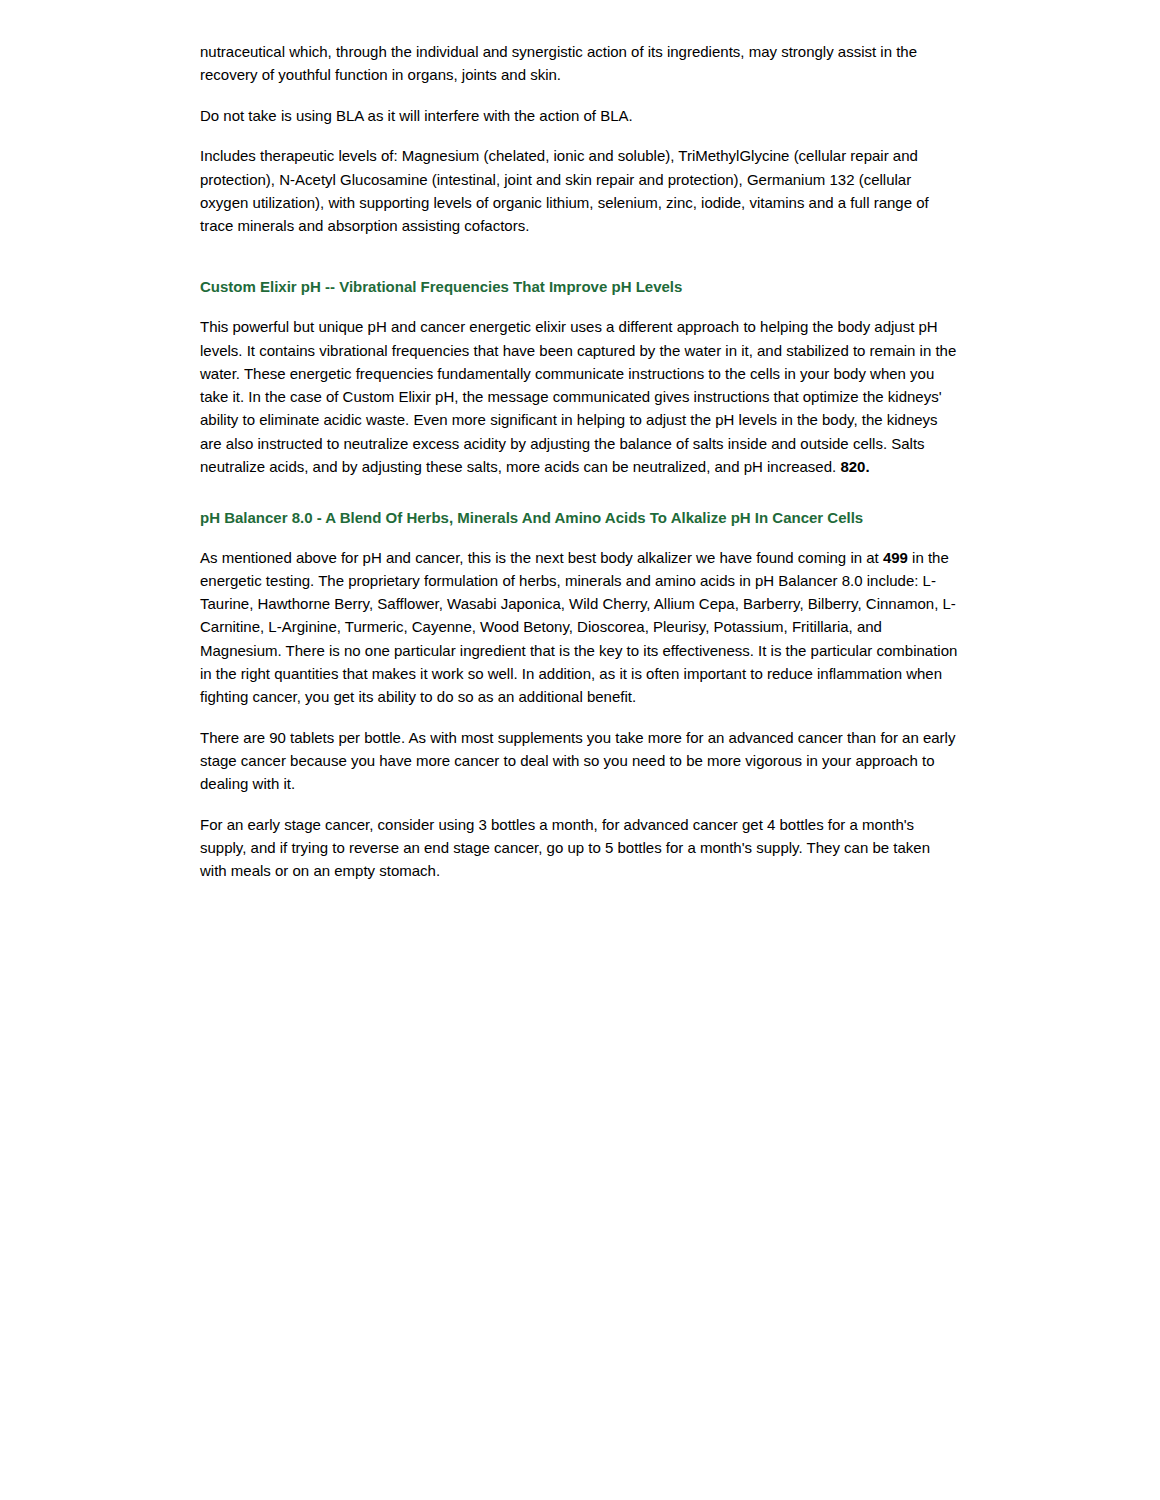nutraceutical which, through the individual and synergistic action of its ingredients, may strongly assist in the recovery of youthful function in organs, joints and skin.
Do not take is using BLA as it will interfere with the action of BLA.
Includes therapeutic levels of: Magnesium (chelated, ionic and soluble), TriMethylGlycine (cellular repair and protection), N-Acetyl Glucosamine (intestinal, joint and skin repair and protection), Germanium 132 (cellular oxygen utilization), with supporting levels of organic lithium, selenium, zinc, iodide, vitamins and a full range of trace minerals and absorption assisting cofactors.
Custom Elixir pH -- Vibrational Frequencies That Improve pH Levels
This powerful but unique pH and cancer energetic elixir uses a different approach to helping the body adjust pH levels. It contains vibrational frequencies that have been captured by the water in it, and stabilized to remain in the water. These energetic frequencies fundamentally communicate instructions to the cells in your body when you take it. In the case of Custom Elixir pH, the message communicated gives instructions that optimize the kidneys' ability to eliminate acidic waste. Even more significant in helping to adjust the pH levels in the body, the kidneys are also instructed to neutralize excess acidity by adjusting the balance of salts inside and outside cells. Salts neutralize acids, and by adjusting these salts, more acids can be neutralized, and pH increased. 820.
pH Balancer 8.0 - A Blend Of Herbs, Minerals And Amino Acids To Alkalize pH In Cancer Cells
As mentioned above for pH and cancer, this is the next best body alkalizer we have found coming in at 499 in the energetic testing. The proprietary formulation of herbs, minerals and amino acids in pH Balancer 8.0 include: L-Taurine, Hawthorne Berry, Safflower, Wasabi Japonica, Wild Cherry, Allium Cepa, Barberry, Bilberry, Cinnamon, L-Carnitine, L-Arginine, Turmeric, Cayenne, Wood Betony, Dioscorea, Pleurisy, Potassium, Fritillaria, and Magnesium. There is no one particular ingredient that is the key to its effectiveness. It is the particular combination in the right quantities that makes it work so well. In addition, as it is often important to reduce inflammation when fighting cancer, you get its ability to do so as an additional benefit.
There are 90 tablets per bottle. As with most supplements you take more for an advanced cancer than for an early stage cancer because you have more cancer to deal with so you need to be more vigorous in your approach to dealing with it.
For an early stage cancer, consider using 3 bottles a month, for advanced cancer get 4 bottles for a month's supply, and if trying to reverse an end stage cancer, go up to 5 bottles for a month's supply. They can be taken with meals or on an empty stomach.